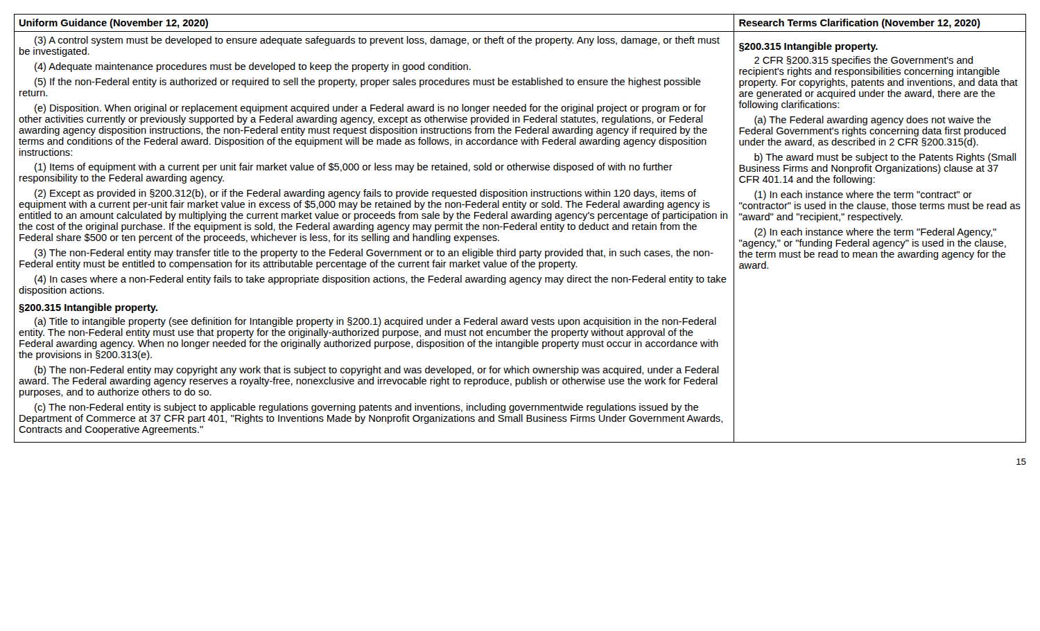| Uniform Guidance (November 12, 2020) | Research Terms Clarification (November 12, 2020) |
| --- | --- |
| (3) A control system must be developed to ensure adequate safeguards to prevent loss, damage, or theft of the property. Any loss, damage, or theft must be investigated. (4) Adequate maintenance procedures must be developed to keep the property in good condition. (5) If the non-Federal entity is authorized or required to sell the property, proper sales procedures must be established to ensure the highest possible return. (e) Disposition. When original or replacement equipment acquired under a Federal award is no longer needed for the original project or program or for other activities currently or previously supported by a Federal awarding agency, except as otherwise provided in Federal statutes, regulations, or Federal awarding agency disposition instructions, the non-Federal entity must request disposition instructions from the Federal awarding agency if required by the terms and conditions of the Federal award. Disposition of the equipment will be made as follows, in accordance with Federal awarding agency disposition instructions: (1) Items of equipment with a current per unit fair market value of $5,000 or less may be retained, sold or otherwise disposed of with no further responsibility to the Federal awarding agency. (2) Except as provided in §200.312(b), or if the Federal awarding agency fails to provide requested disposition instructions within 120 days, items of equipment with a current per-unit fair market value in excess of $5,000 may be retained by the non-Federal entity or sold. The Federal awarding agency is entitled to an amount calculated by multiplying the current market value or proceeds from sale by the Federal awarding agency's percentage of participation in the cost of the original purchase. If the equipment is sold, the Federal awarding agency may permit the non-Federal entity to deduct and retain from the Federal share $500 or ten percent of the proceeds, whichever is less, for its selling and handling expenses. (3) The non-Federal entity may transfer title to the property to the Federal Government or to an eligible third party provided that, in such cases, the non-Federal entity must be entitled to compensation for its attributable percentage of the current fair market value of the property. (4) In cases where a non-Federal entity fails to take appropriate disposition actions, the Federal awarding agency may direct the non-Federal entity to take disposition actions. §200.315 Intangible property. (a) Title to intangible property (see definition for Intangible property in §200.1) acquired under a Federal award vests upon acquisition in the non-Federal entity. The non-Federal entity must use that property for the originally-authorized purpose, and must not encumber the property without approval of the Federal awarding agency. When no longer needed for the originally authorized purpose, disposition of the intangible property must occur in accordance with the provisions in §200.313(e). (b) The non-Federal entity may copyright any work that is subject to copyright and was developed, or for which ownership was acquired, under a Federal award. The Federal awarding agency reserves a royalty-free, nonexclusive and irrevocable right to reproduce, publish or otherwise use the work for Federal purposes, and to authorize others to do so. (c) The non-Federal entity is subject to applicable regulations governing patents and inventions, including governmentwide regulations issued by the Department of Commerce at 37 CFR part 401, ''Rights to Inventions Made by Nonprofit Organizations and Small Business Firms Under Government Awards, Contracts and Cooperative Agreements.'' | §200.315 Intangible property. 2 CFR §200.315 specifies the Government's and recipient's rights and responsibilities concerning intangible property. For copyrights, patents and inventions, and data that are generated or acquired under the award, there are the following clarifications: (a) The Federal awarding agency does not waive the Federal Government's rights concerning data first produced under the award, as described in 2 CFR §200.315(d). b) The award must be subject to the Patents Rights (Small Business Firms and Nonprofit Organizations) clause at 37 CFR 401.14 and the following: (1) In each instance where the term "contract" or "contractor" is used in the clause, those terms must be read as "award" and "recipient," respectively. (2) In each instance where the term "Federal Agency," "agency," or "funding Federal agency" is used in the clause, the term must be read to mean the awarding agency for the award. |
15